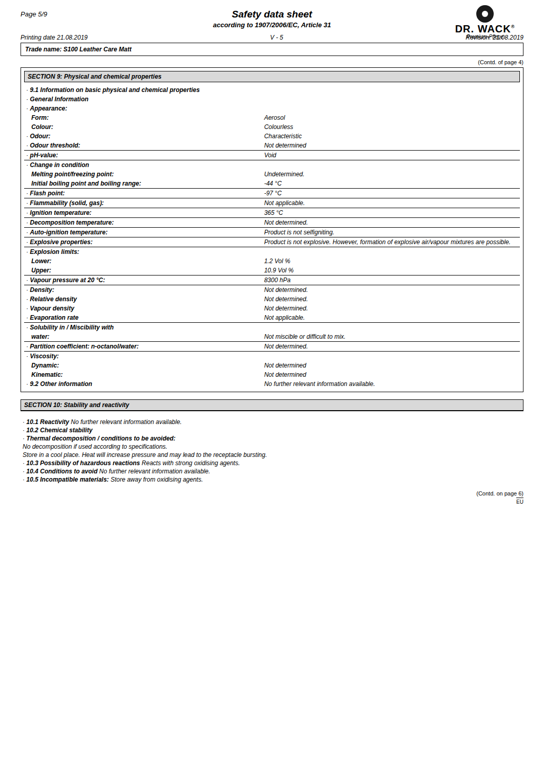Page 5/9
Safety data sheet
according to 1907/2006/EC, Article 31
DR. WACK®
Premium-Pflege
Printing date 21.08.2019 V - 5 Revision: 21.08.2019
Trade name: S100 Leather Care Matt
(Contd. of page 4)
SECTION 9: Physical and chemical properties
| · 9.1 Information on basic physical and chemical properties | |
| · General Information | |
| · Appearance: | |
| Form: | Aerosol |
| Colour: | Colourless |
| · Odour: | Characteristic |
| · Odour threshold: | Not determined |
| · pH-value: | Void |
| · Change in condition | |
| Melting point/freezing point: | Undetermined. |
| Initial boiling point and boiling range: | -44 °C |
| · Flash point: | -97 °C |
| · Flammability (solid, gas): | Not applicable. |
| · Ignition temperature: | 365 °C |
| · Decomposition temperature: | Not determined. |
| · Auto-ignition temperature: | Product is not selfigniting. |
| · Explosive properties: | Product is not explosive. However, formation of explosive air/vapour mixtures are possible. |
| · Explosion limits: | |
| Lower: | 1.2 Vol % |
| Upper: | 10.9 Vol % |
| · Vapour pressure at 20 °C: | 8300 hPa |
| · Density: | Not determined. |
| · Relative density | Not determined. |
| · Vapour density | Not determined. |
| · Evaporation rate | Not applicable. |
| · Solubility in / Miscibility with | |
| water: | Not miscible or difficult to mix. |
| · Partition coefficient: n-octanol/water: | Not determined. |
| · Viscosity: | |
| Dynamic: | Not determined |
| Kinematic: | Not determined |
| · 9.2 Other information | No further relevant information available. |
SECTION 10: Stability and reactivity
· 10.1 Reactivity No further relevant information available.
· 10.2 Chemical stability
· Thermal decomposition / conditions to be avoided:
No decomposition if used according to specifications.
Store in a cool place. Heat will increase pressure and may lead to the receptacle bursting.
· 10.3 Possibility of hazardous reactions Reacts with strong oxidising agents.
· 10.4 Conditions to avoid No further relevant information available.
· 10.5 Incompatible materials: Store away from oxidising agents.
(Contd. on page 6)
EU